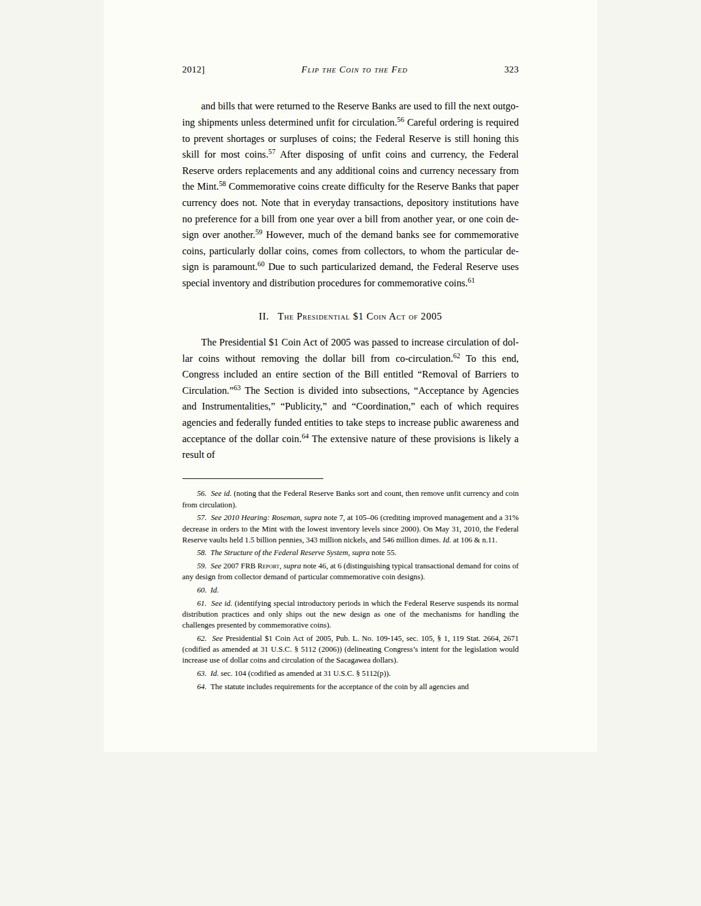2012] Flip the Coin to the Fed 323
and bills that were returned to the Reserve Banks are used to fill the next outgoing shipments unless determined unfit for circulation.56 Careful ordering is required to prevent shortages or surpluses of coins; the Federal Reserve is still honing this skill for most coins.57 After disposing of unfit coins and currency, the Federal Reserve orders replacements and any additional coins and currency necessary from the Mint.58 Commemorative coins create difficulty for the Reserve Banks that paper currency does not. Note that in everyday transactions, depository institutions have no preference for a bill from one year over a bill from another year, or one coin design over another.59 However, much of the demand banks see for commemorative coins, particularly dollar coins, comes from collectors, to whom the particular design is paramount.60 Due to such particularized demand, the Federal Reserve uses special inventory and distribution procedures for commemorative coins.61
II. The Presidential $1 Coin Act of 2005
The Presidential $1 Coin Act of 2005 was passed to increase circulation of dollar coins without removing the dollar bill from co-circulation.62 To this end, Congress included an entire section of the Bill entitled “Removal of Barriers to Circulation.”63 The Section is divided into subsections, “Acceptance by Agencies and Instrumentalities,” “Publicity,” and “Coordination,” each of which requires agencies and federally funded entities to take steps to increase public awareness and acceptance of the dollar coin.64 The extensive nature of these provisions is likely a result of
56. See id. (noting that the Federal Reserve Banks sort and count, then remove unfit currency and coin from circulation).
57. See 2010 Hearing: Roseman, supra note 7, at 105–06 (crediting improved management and a 31% decrease in orders to the Mint with the lowest inventory levels since 2000). On May 31, 2010, the Federal Reserve vaults held 1.5 billion pennies, 343 million nickels, and 546 million dimes. Id. at 106 & n.11.
58. The Structure of the Federal Reserve System, supra note 55.
59. See 2007 FRB Report, supra note 46, at 6 (distinguishing typical transactional demand for coins of any design from collector demand of particular commemorative coin designs).
60. Id.
61. See id. (identifying special introductory periods in which the Federal Reserve suspends its normal distribution practices and only ships out the new design as one of the mechanisms for handling the challenges presented by commemorative coins).
62. See Presidential $1 Coin Act of 2005, Pub. L. No. 109-145, sec. 105, § 1, 119 Stat. 2664, 2671 (codified as amended at 31 U.S.C. § 5112 (2006)) (delineating Congress’s intent for the legislation would increase use of dollar coins and circulation of the Sacagawea dollars).
63. Id. sec. 104 (codified as amended at 31 U.S.C. § 5112(p)).
64. The statute includes requirements for the acceptance of the coin by all agencies and